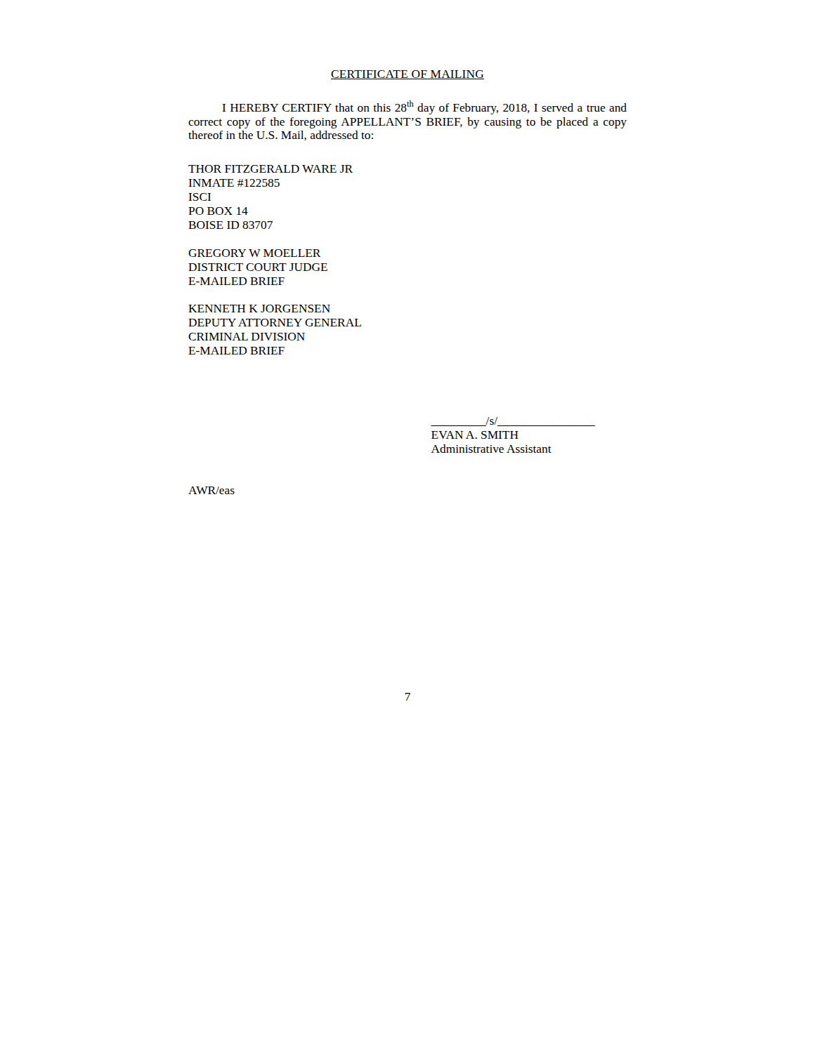CERTIFICATE OF MAILING
I HEREBY CERTIFY that on this 28th day of February, 2018, I served a true and correct copy of the foregoing APPELLANT’S BRIEF, by causing to be placed a copy thereof in the U.S. Mail, addressed to:
THOR FITZGERALD WARE JR
INMATE #122585
ISCI
PO BOX 14
BOISE ID 83707
GREGORY W MOELLER
DISTRICT COURT JUDGE
E-MAILED BRIEF
KENNETH K JORGENSEN
DEPUTY ATTORNEY GENERAL
CRIMINAL DIVISION
E-MAILED BRIEF
_________/s/________________
EVAN A. SMITH
Administrative Assistant
AWR/eas
7